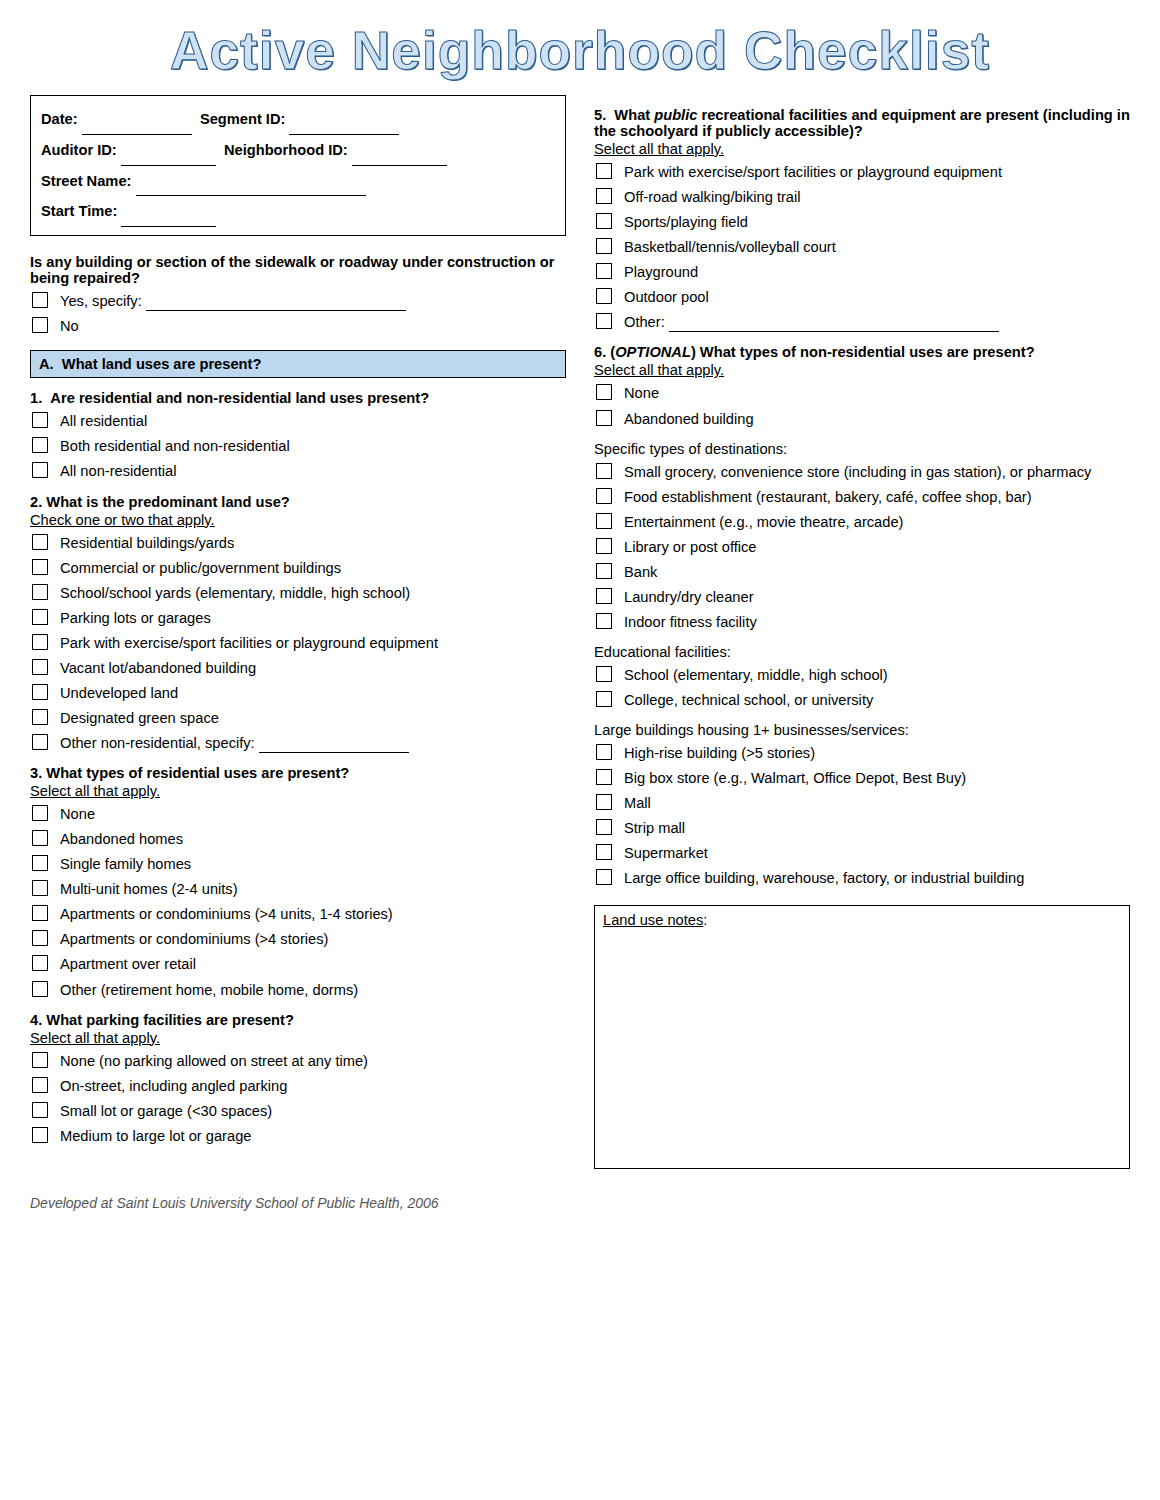Active Neighborhood Checklist
Date: Segment ID:
Auditor ID: Neighborhood ID:
Street Name:
Start Time:
Is any building or section of the sidewalk or roadway under construction or being repaired?
Yes, specify:
No
A. What land uses are present?
1. Are residential and non-residential land uses present?
All residential
Both residential and non-residential
All non-residential
2. What is the predominant land use?
Check one or two that apply.
Residential buildings/yards
Commercial or public/government buildings
School/school yards (elementary, middle, high school)
Parking lots or garages
Park with exercise/sport facilities or playground equipment
Vacant lot/abandoned building
Undeveloped land
Designated green space
Other non-residential, specify:
3. What types of residential uses are present?
Select all that apply.
None
Abandoned homes
Single family homes
Multi-unit homes (2-4 units)
Apartments or condominiums (>4 units, 1-4 stories)
Apartments or condominiums (>4 stories)
Apartment over retail
Other (retirement home, mobile home, dorms)
4. What parking facilities are present?
Select all that apply.
None (no parking allowed on street at any time)
On-street, including angled parking
Small lot or garage (<30 spaces)
Medium to large lot or garage
5. What public recreational facilities and equipment are present (including in the schoolyard if publicly accessible)?
Select all that apply.
Park with exercise/sport facilities or playground equipment
Off-road walking/biking trail
Sports/playing field
Basketball/tennis/volleyball court
Playground
Outdoor pool
Other:
6. (OPTIONAL) What types of non-residential uses are present?
Select all that apply.
None
Abandoned building
Specific types of destinations:
Small grocery, convenience store (including in gas station), or pharmacy
Food establishment (restaurant, bakery, café, coffee shop, bar)
Entertainment (e.g., movie theatre, arcade)
Library or post office
Bank
Laundry/dry cleaner
Indoor fitness facility
Educational facilities:
School (elementary, middle, high school)
College, technical school, or university
Large buildings housing 1+ businesses/services:
High-rise building (>5 stories)
Big box store (e.g., Walmart, Office Depot, Best Buy)
Mall
Strip mall
Supermarket
Large office building, warehouse, factory, or industrial building
Land use notes:
Developed at Saint Louis University School of Public Health, 2006